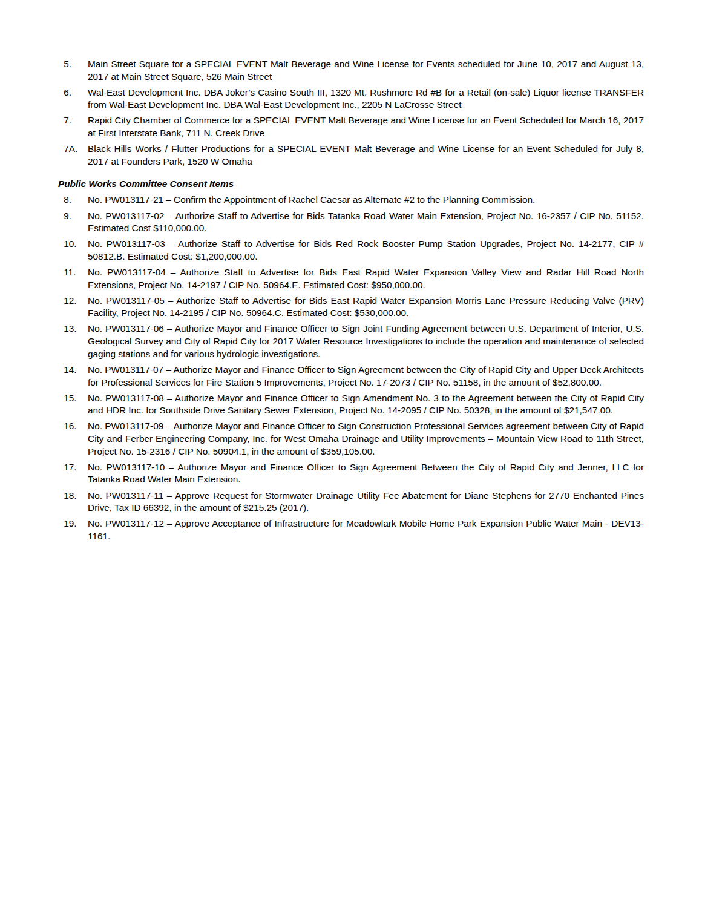5.
Main Street Square for a SPECIAL EVENT Malt Beverage and Wine License for Events scheduled for June 10, 2017 and August 13, 2017 at Main Street Square, 526 Main Street
6.
Wal-East Development Inc. DBA Joker’s Casino South III, 1320 Mt. Rushmore Rd #B for a Retail (on-sale) Liquor license TRANSFER from Wal-East Development Inc. DBA Wal-East Development Inc., 2205 N LaCrosse Street
7.
Rapid City Chamber of Commerce for a SPECIAL EVENT Malt Beverage and Wine License for an Event Scheduled for March 16, 2017 at First Interstate Bank, 711 N. Creek Drive
7A.
Black Hills Works / Flutter Productions for a SPECIAL EVENT Malt Beverage and Wine License for an Event Scheduled for July 8, 2017 at Founders Park, 1520 W Omaha
Public Works Committee Consent Items
8.
No. PW013117-21 – Confirm the Appointment of Rachel Caesar as Alternate #2 to the Planning Commission.
9.
No. PW013117-02 – Authorize Staff to Advertise for Bids Tatanka Road Water Main Extension, Project No. 16-2357 / CIP No. 51152. Estimated Cost $110,000.00.
10.
No. PW013117-03 – Authorize Staff to Advertise for Bids Red Rock Booster Pump Station Upgrades, Project No. 14-2177, CIP # 50812.B. Estimated Cost: $1,200,000.00.
11.
No. PW013117-04 – Authorize Staff to Advertise for Bids East Rapid Water Expansion Valley View and Radar Hill Road North Extensions, Project No. 14-2197 / CIP No. 50964.E. Estimated Cost: $950,000.00.
12.
No. PW013117-05 – Authorize Staff to Advertise for Bids East Rapid Water Expansion Morris Lane Pressure Reducing Valve (PRV) Facility, Project No. 14-2195 / CIP No. 50964.C. Estimated Cost: $530,000.00.
13.
No. PW013117-06 – Authorize Mayor and Finance Officer to Sign Joint Funding Agreement between U.S. Department of Interior, U.S. Geological Survey and City of Rapid City for 2017 Water Resource Investigations to include the operation and maintenance of selected gaging stations and for various hydrologic investigations.
14.
No. PW013117-07 – Authorize Mayor and Finance Officer to Sign Agreement between the City of Rapid City and Upper Deck Architects for Professional Services for Fire Station 5 Improvements, Project No. 17-2073 / CIP No. 51158, in the amount of $52,800.00.
15.
No. PW013117-08 – Authorize Mayor and Finance Officer to Sign Amendment No. 3 to the Agreement between the City of Rapid City and HDR Inc. for Southside Drive Sanitary Sewer Extension, Project No. 14-2095 / CIP No. 50328, in the amount of $21,547.00.
16.
No. PW013117-09 – Authorize Mayor and Finance Officer to Sign Construction Professional Services agreement between City of Rapid City and Ferber Engineering Company, Inc. for West Omaha Drainage and Utility Improvements – Mountain View Road to 11th Street, Project No. 15-2316 / CIP No. 50904.1, in the amount of $359,105.00.
17.
No. PW013117-10 – Authorize Mayor and Finance Officer to Sign Agreement Between the City of Rapid City and Jenner, LLC for Tatanka Road Water Main Extension.
18.
No. PW013117-11 – Approve Request for Stormwater Drainage Utility Fee Abatement for Diane Stephens for 2770 Enchanted Pines Drive, Tax ID 66392, in the amount of $215.25 (2017).
19.
No. PW013117-12 – Approve Acceptance of Infrastructure for Meadowlark Mobile Home Park Expansion Public Water Main - DEV13-1161.